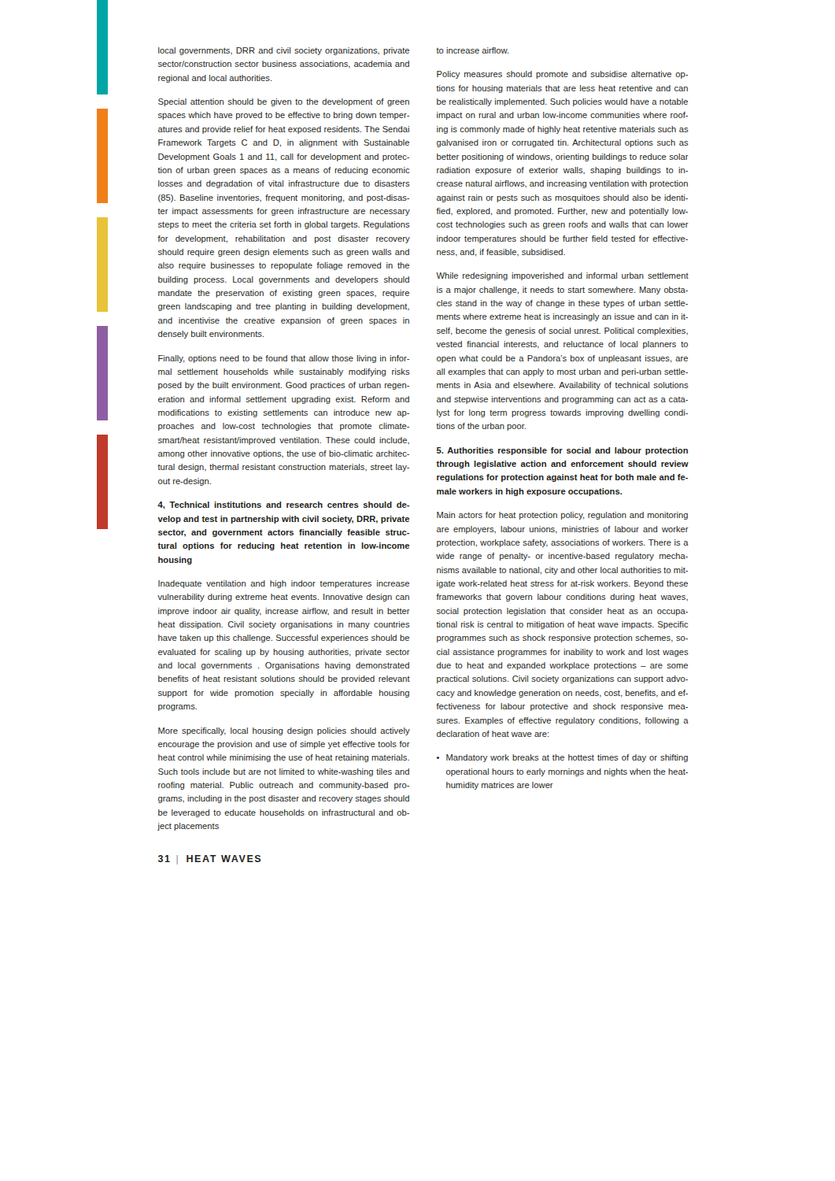local governments, DRR and civil society organizations, private sector/construction sector business associations, academia and regional and local authorities.
Special attention should be given to the development of green spaces which have proved to be effective to bring down temperatures and provide relief for heat exposed residents. The Sendai Framework Targets C and D, in alignment with Sustainable Development Goals 1 and 11, call for development and protection of urban green spaces as a means of reducing economic losses and degradation of vital infrastructure due to disasters (85). Baseline inventories, frequent monitoring, and post-disaster impact assessments for green infrastructure are necessary steps to meet the criteria set forth in global targets. Regulations for development, rehabilitation and post disaster recovery should require green design elements such as green walls and also require businesses to repopulate foliage removed in the building process. Local governments and developers should mandate the preservation of existing green spaces, require green landscaping and tree planting in building development, and incentivise the creative expansion of green spaces in densely built environments.
Finally, options need to be found that allow those living in informal settlement households while sustainably modifying risks posed by the built environment. Good practices of urban regeneration and informal settlement upgrading exist. Reform and modifications to existing settlements can introduce new approaches and low-cost technologies that promote climate-smart/heat resistant/improved ventilation. These could include, among other innovative options, the use of bio-climatic architectural design, thermal resistant construction materials, street layout re-design.
4, Technical institutions and research centres should develop and test in partnership with civil society, DRR, private sector, and government actors financially feasible structural options for reducing heat retention in low-income housing
Inadequate ventilation and high indoor temperatures increase vulnerability during extreme heat events. Innovative design can improve indoor air quality, increase airflow, and result in better heat dissipation. Civil society organisations in many countries have taken up this challenge. Successful experiences should be evaluated for scaling up by housing authorities, private sector and local governments . Organisations having demonstrated benefits of heat resistant solutions should be provided relevant support for wide promotion specially in affordable housing programs.
More specifically, local housing design policies should actively encourage the provision and use of simple yet effective tools for heat control while minimising the use of heat retaining materials. Such tools include but are not limited to white-washing tiles and roofing material. Public outreach and community-based programs, including in the post disaster and recovery stages should be leveraged to educate households on infrastructural and object placements
to increase airflow.
Policy measures should promote and subsidise alternative options for housing materials that are less heat retentive and can be realistically implemented. Such policies would have a notable impact on rural and urban low-income communities where roofing is commonly made of highly heat retentive materials such as galvanised iron or corrugated tin. Architectural options such as better positioning of windows, orienting buildings to reduce solar radiation exposure of exterior walls, shaping buildings to increase natural airflows, and increasing ventilation with protection against rain or pests such as mosquitoes should also be identified, explored, and promoted. Further, new and potentially low-cost technologies such as green roofs and walls that can lower indoor temperatures should be further field tested for effectiveness, and, if feasible, subsidised.
While redesigning impoverished and informal urban settlement is a major challenge, it needs to start somewhere. Many obstacles stand in the way of change in these types of urban settlements where extreme heat is increasingly an issue and can in itself, become the genesis of social unrest. Political complexities, vested financial interests, and reluctance of local planners to open what could be a Pandora’s box of unpleasant issues, are all examples that can apply to most urban and peri-urban settlements in Asia and elsewhere. Availability of technical solutions and stepwise interventions and programming can act as a catalyst for long term progress towards improving dwelling conditions of the urban poor.
5. Authorities responsible for social and labour protection through legislative action and enforcement should review regulations for protection against heat for both male and female workers in high exposure occupations.
Main actors for heat protection policy, regulation and monitoring are employers, labour unions, ministries of labour and worker protection, workplace safety, associations of workers. There is a wide range of penalty- or incentive-based regulatory mechanisms available to national, city and other local authorities to mitigate work-related heat stress for at-risk workers. Beyond these frameworks that govern labour conditions during heat waves, social protection legislation that consider heat as an occupational risk is central to mitigation of heat wave impacts. Specific programmes such as shock responsive protection schemes, social assistance programmes for inability to work and lost wages due to heat and expanded workplace protections – are some practical solutions. Civil society organizations can support advocacy and knowledge generation on needs, cost, benefits, and effectiveness for labour protective and shock responsive measures. Examples of effective regulatory conditions, following a declaration of heat wave are:
• Mandatory work breaks at the hottest times of day or shifting operational hours to early mornings and nights when the heat-humidity matrices are lower
31|HEAT WAVES